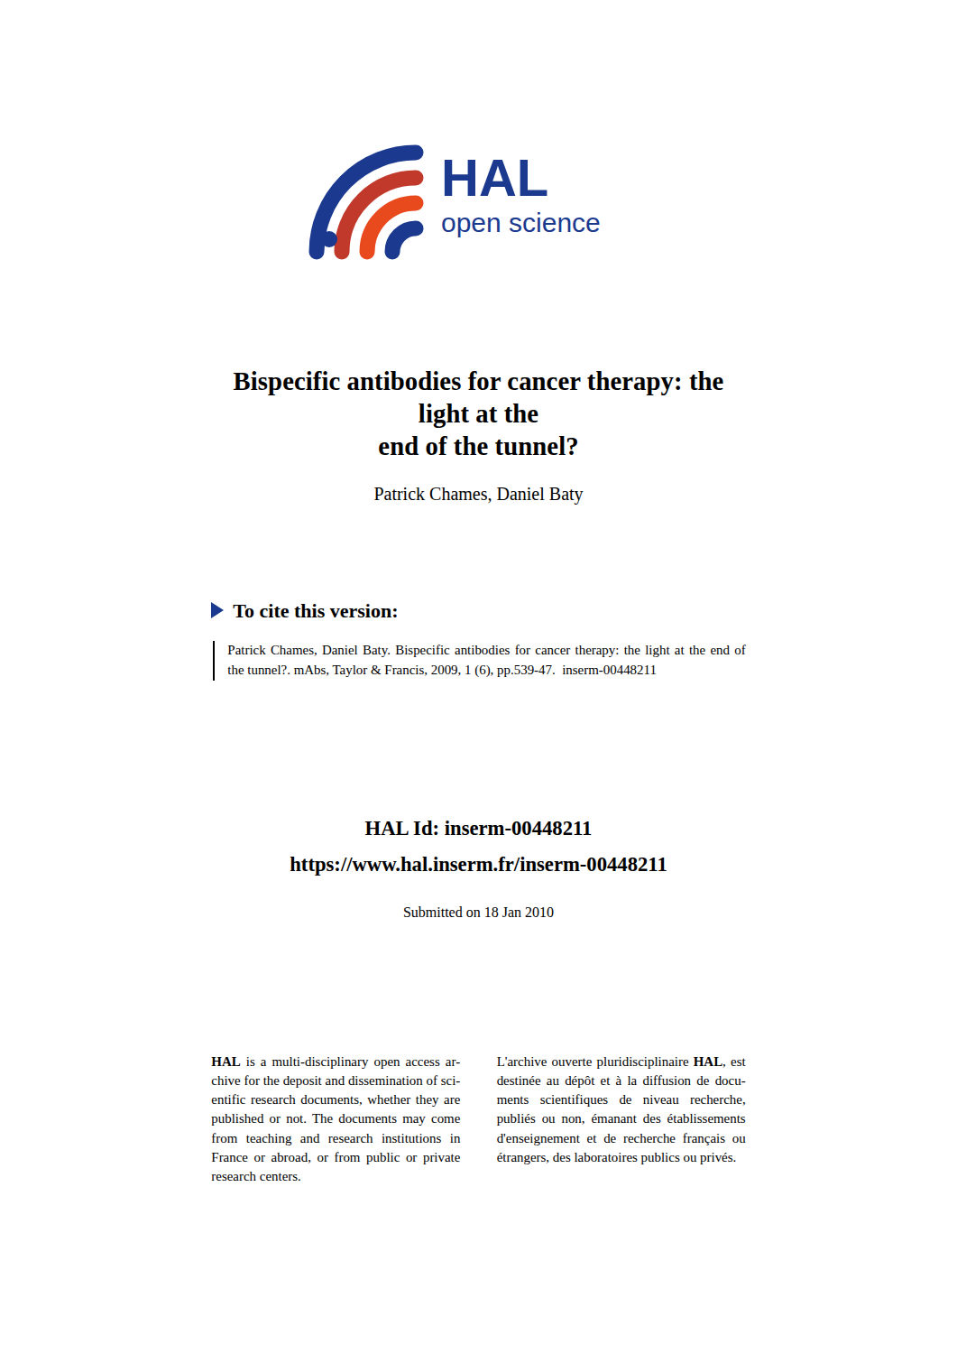HAL open science
Bispecific antibodies for cancer therapy: the light at the
end of the tunnel?
Patrick Chames, Daniel Baty
To cite this version:
Patrick Chames, Daniel Baty. Bispecific antibodies for cancer therapy: the light at the end of the tunnel?. mAbs, Taylor & Francis, 2009, 1 (6), pp.539-47. inserm-00448211
HAL Id: inserm-00448211
https://www.hal.inserm.fr/inserm-00448211
Submitted on 18 Jan 2010
HAL is a multi-disciplinary open access archive for the deposit and dissemination of scientific research documents, whether they are published or not. The documents may come from teaching and research institutions in France or abroad, or from public or private research centers.
L'archive ouverte pluridisciplinaire HAL, est destinée au dépôt et à la diffusion de documents scientifiques de niveau recherche, publiés ou non, émanant des établissements d'enseignement et de recherche français ou étrangers, des laboratoires publics ou privés.